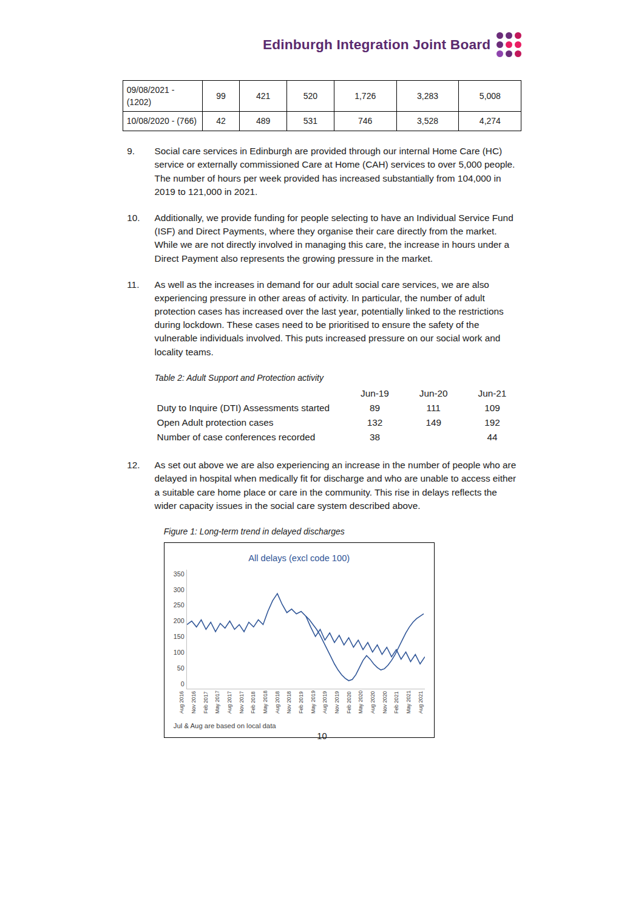Edinburgh Integration Joint Board
| 09/08/2021 - (1202) | 99 | 421 | 520 | 1,726 | 3,283 | 5,008 |
| 10/08/2020 - (766) | 42 | 489 | 531 | 746 | 3,528 | 4,274 |
9. Social care services in Edinburgh are provided through our internal Home Care (HC) service or externally commissioned Care at Home (CAH) services to over 5,000 people. The number of hours per week provided has increased substantially from 104,000 in 2019 to 121,000 in 2021.
10. Additionally, we provide funding for people selecting to have an Individual Service Fund (ISF) and Direct Payments, where they organise their care directly from the market. While we are not directly involved in managing this care, the increase in hours under a Direct Payment also represents the growing pressure in the market.
11. As well as the increases in demand for our adult social care services, we are also experiencing pressure in other areas of activity. In particular, the number of adult protection cases has increased over the last year, potentially linked to the restrictions during lockdown. These cases need to be prioritised to ensure the safety of the vulnerable individuals involved. This puts increased pressure on our social work and locality teams.
Table 2: Adult Support and Protection activity
| | Jun-19 | Jun-20 | Jun-21 |
| --- | --- | --- | --- |
| Duty to Inquire (DTI) Assessments started | 89 | 111 | 109 |
| Open Adult protection cases | 132 | 149 | 192 |
| Number of case conferences recorded | 38 | | 44 |
12. As set out above we are also experiencing an increase in the number of people who are delayed in hospital when medically fit for discharge and who are unable to access either a suitable care home place or care in the community. This rise in delays reflects the wider capacity issues in the social care system described above.
Figure 1: Long-term trend in delayed discharges
All delays (excl code 100)
350 300 250 200 150 100 50 0
Aug 2016 Nov 2016 Feb 2017 May 2017 Aug 2017 Nov 2017 Feb 2018 May 2018 Aug 2018 Nov 2018 Feb 2019 May 2019 Aug 2019 Nov 2019 Feb 2020 May 2020 Aug 2020 Nov 2020 Feb 2021 May 2021 Aug 2021
Jul & Aug are based on local data
10